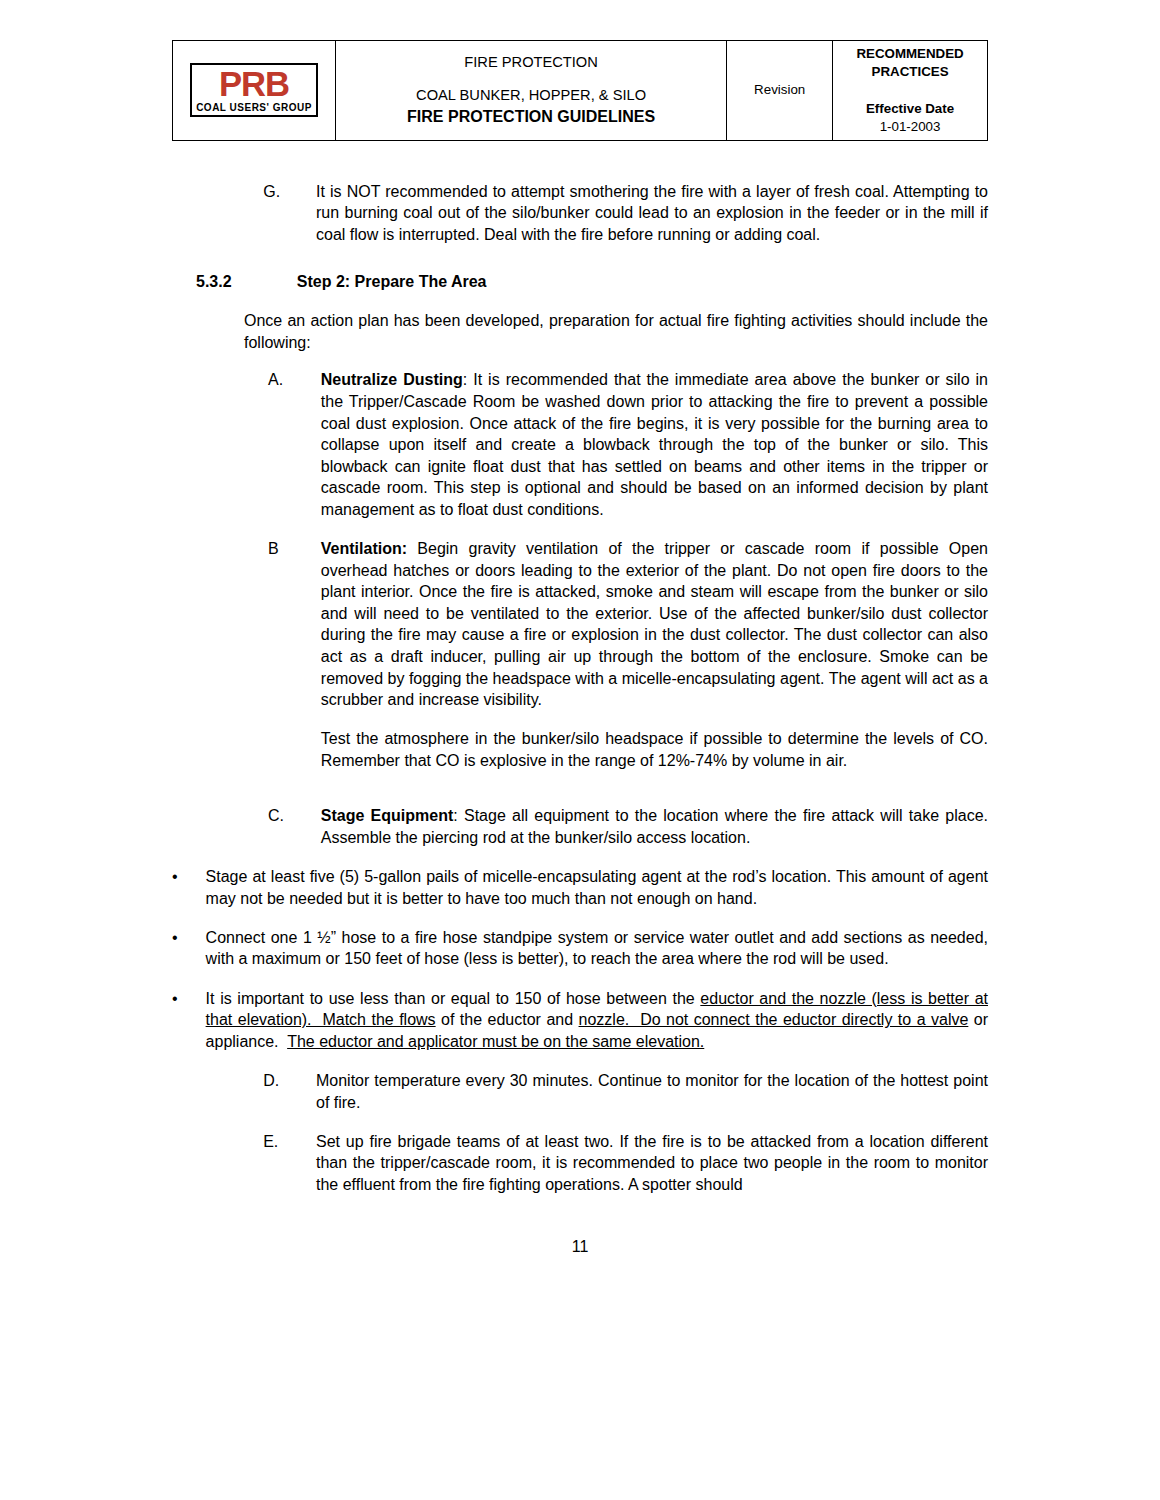| PRB COAL USERS' GROUP | FIRE PROTECTION COAL BUNKER, HOPPER, & SILO FIRE PROTECTION GUIDELINES | Revision | RECOMMENDED PRACTICES Effective Date 1-01-2003 |
G.
It is NOT recommended to attempt smothering the fire with a layer of fresh coal. Attempting to run burning coal out of the silo/bunker could lead to an explosion in the feeder or in the mill if coal flow is interrupted. Deal with the fire before running or adding coal.
5.3.2 Step 2: Prepare The Area
Once an action plan has been developed, preparation for actual fire fighting activities should include the following:
A.
Neutralize Dusting: It is recommended that the immediate area above the bunker or silo in the Tripper/Cascade Room be washed down prior to attacking the fire to prevent a possible coal dust explosion. Once attack of the fire begins, it is very possible for the burning area to collapse upon itself and create a blowback through the top of the bunker or silo. This blowback can ignite float dust that has settled on beams and other items in the tripper or cascade room. This step is optional and should be based on an informed decision by plant management as to float dust conditions.
B
Ventilation: Begin gravity ventilation of the tripper or cascade room if possible Open overhead hatches or doors leading to the exterior of the plant. Do not open fire doors to the plant interior. Once the fire is attacked, smoke and steam will escape from the bunker or silo and will need to be ventilated to the exterior. Use of the affected bunker/silo dust collector during the fire may cause a fire or explosion in the dust collector. The dust collector can also act as a draft inducer, pulling air up through the bottom of the enclosure. Smoke can be removed by fogging the headspace with a micelle-encapsulating agent. The agent will act as a scrubber and increase visibility.
Test the atmosphere in the bunker/silo headspace if possible to determine the levels of CO. Remember that CO is explosive in the range of 12%-74% by volume in air.
C.
Stage Equipment: Stage all equipment to the location where the fire attack will take place. Assemble the piercing rod at the bunker/silo access location.
• Stage at least five (5) 5-gallon pails of micelle-encapsulating agent at the rod’s location. This amount of agent may not be needed but it is better to have too much than not enough on hand.
• Connect one 1 ½” hose to a fire hose standpipe system or service water outlet and add sections as needed, with a maximum or 150 feet of hose (less is better), to reach the area where the rod will be used.
• It is important to use less than or equal to 150 of hose between the eductor and the nozzle (less is better at that elevation). Match the flows of the eductor and nozzle. Do not connect the eductor directly to a valve or appliance. The eductor and applicator must be on the same elevation.
D.
Monitor temperature every 30 minutes. Continue to monitor for the location of the hottest point of fire.
E.
Set up fire brigade teams of at least two. If the fire is to be attacked from a location different than the tripper/cascade room, it is recommended to place two people in the room to monitor the effluent from the fire fighting operations. A spotter should
11